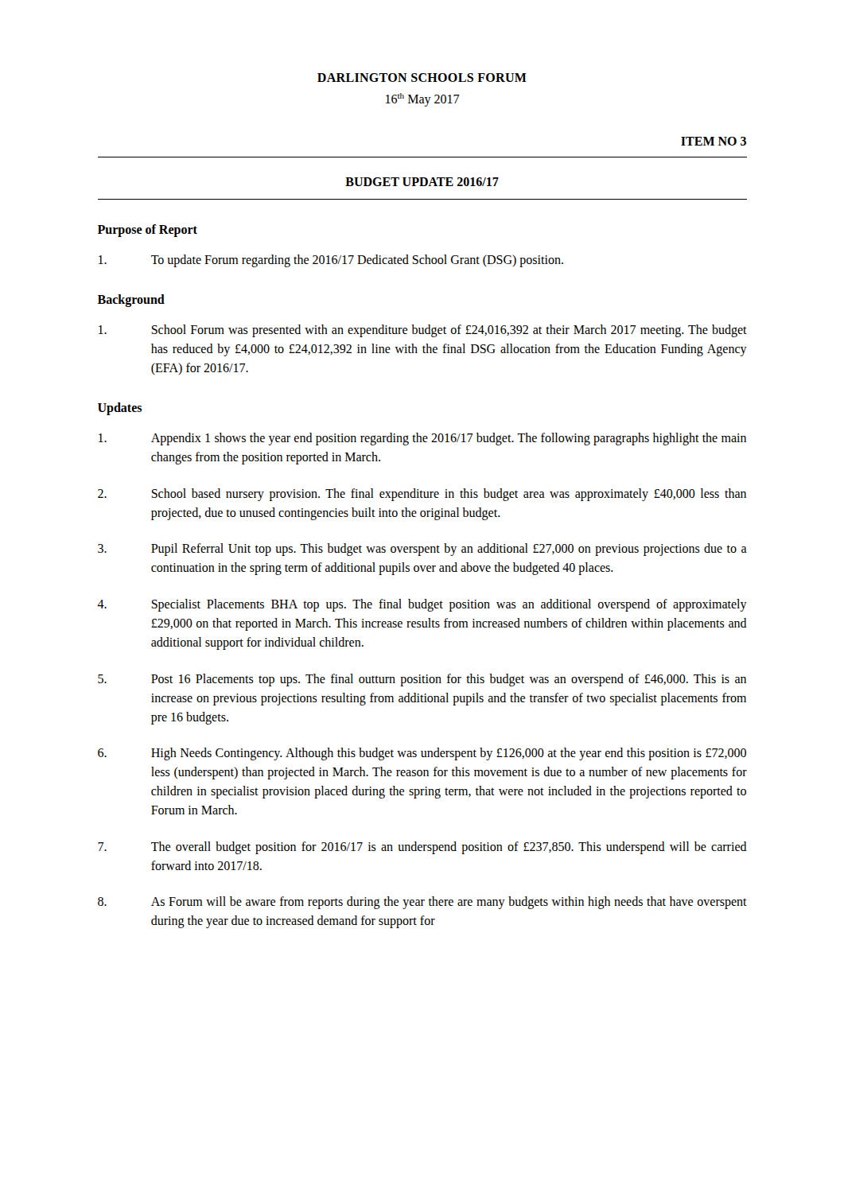Darlington Schools Forum
16th May 2017
ITEM NO 3
Budget Update 2016/17
Purpose of Report
To update Forum regarding the 2016/17 Dedicated School Grant (DSG) position.
Background
School Forum was presented with an expenditure budget of £24,016,392 at their March 2017 meeting. The budget has reduced by £4,000 to £24,012,392 in line with the final DSG allocation from the Education Funding Agency (EFA) for 2016/17.
Updates
Appendix 1 shows the year end position regarding the 2016/17 budget. The following paragraphs highlight the main changes from the position reported in March.
School based nursery provision. The final expenditure in this budget area was approximately £40,000 less than projected, due to unused contingencies built into the original budget.
Pupil Referral Unit top ups. This budget was overspent by an additional £27,000 on previous projections due to a continuation in the spring term of additional pupils over and above the budgeted 40 places.
Specialist Placements BHA top ups. The final budget position was an additional overspend of approximately £29,000 on that reported in March. This increase results from increased numbers of children within placements and additional support for individual children.
Post 16 Placements top ups. The final outturn position for this budget was an overspend of £46,000. This is an increase on previous projections resulting from additional pupils and the transfer of two specialist placements from pre 16 budgets.
High Needs Contingency. Although this budget was underspent by £126,000 at the year end this position is £72,000 less (underspent) than projected in March. The reason for this movement is due to a number of new placements for children in specialist provision placed during the spring term, that were not included in the projections reported to Forum in March.
The overall budget position for 2016/17 is an underspend position of £237,850. This underspend will be carried forward into 2017/18.
As Forum will be aware from reports during the year there are many budgets within high needs that have overspent during the year due to increased demand for support for